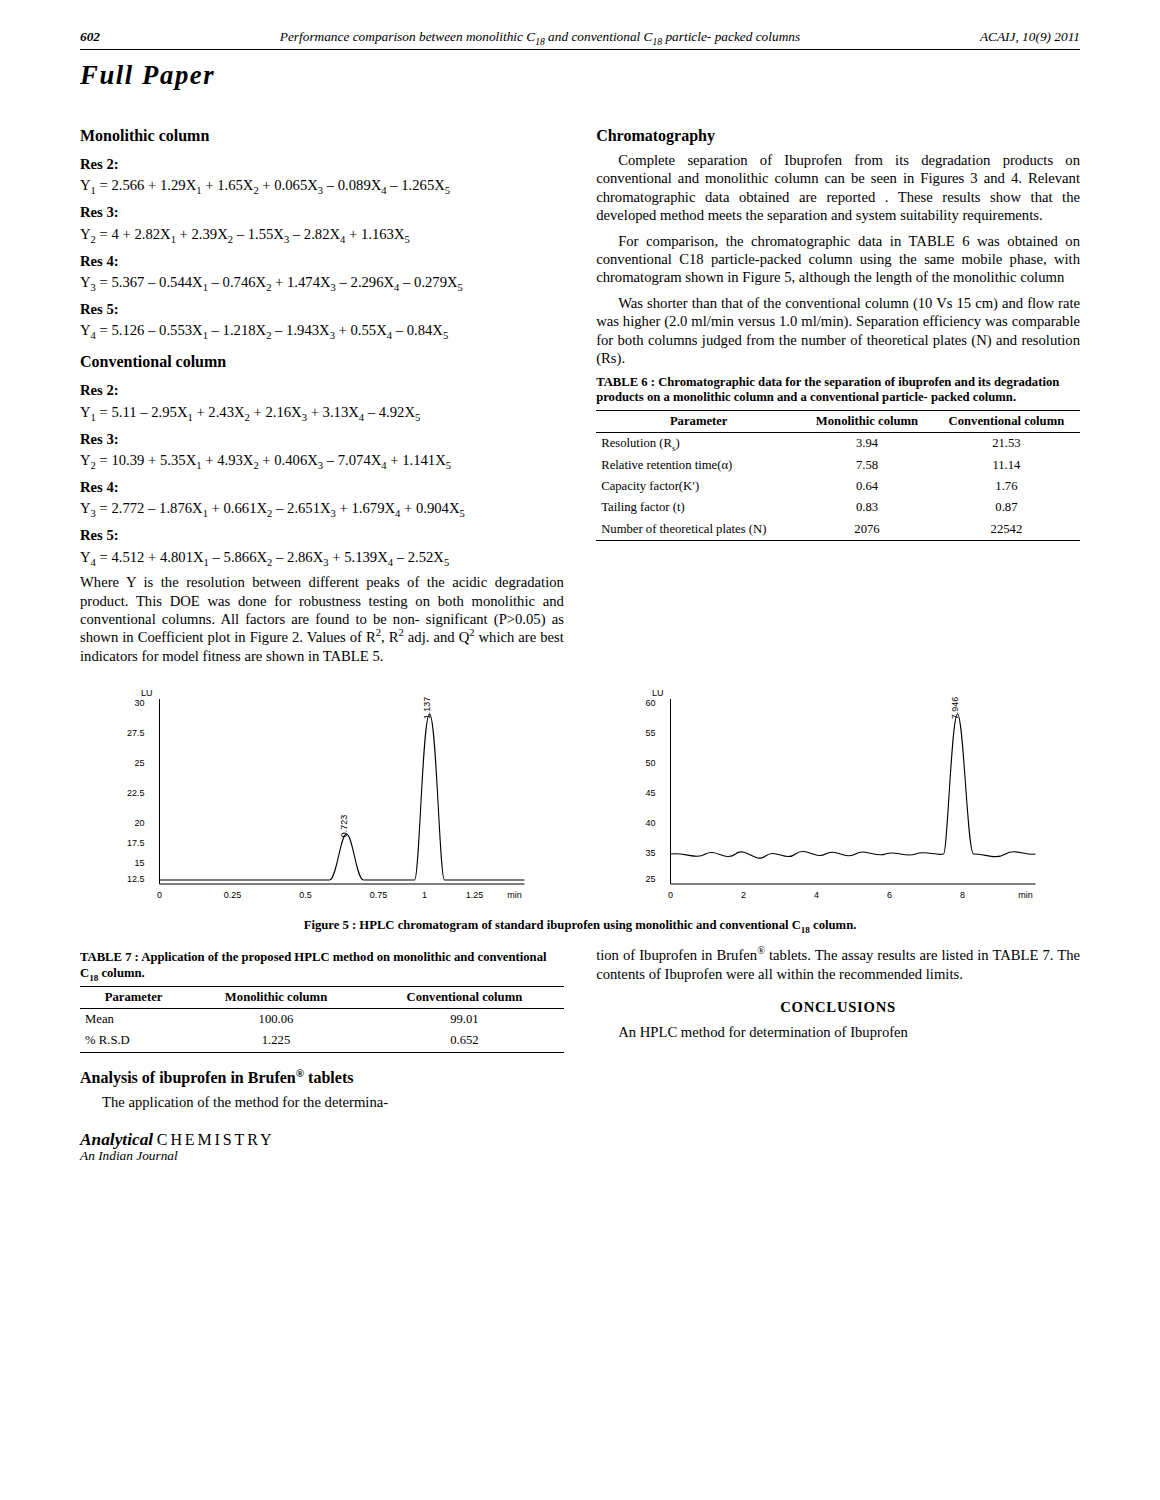602 Performance comparison between monolithic C18 and conventional C18 particle- packed columns ACAIJ, 10(9) 2011
Full Paper
Monolithic column
Res 2:
Y1 = 2.566 + 1.29X1 + 1.65X2 + 0.065X3 – 0.089X4 – 1.265X5
Res 3:
Y2 = 4 + 2.82X1 + 2.39X2 – 1.55X3 – 2.82X4 + 1.163X5
Res 4:
Y3 = 5.367 – 0.544X1 – 0.746X2 + 1.474X3 – 2.296X4 – 0.279X5
Res 5:
Y4 = 5.126 – 0.553X1 – 1.218X2 – 1.943X3 + 0.55X4 – 0.84X5
Conventional column
Res 2:
Y1 = 5.11 – 2.95X1 + 2.43X2 + 2.16X3 + 3.13X4 – 4.92X5
Res 3:
Y2 = 10.39 + 5.35X1 + 4.93X2 + 0.406X3 – 7.074X4 + 1.141X5
Res 4:
Y3 = 2.772 – 1.876X1 + 0.661X2 – 2.651X3 + 1.679X4 + 0.904X5
Res 5:
Y4 = 4.512 + 4.801X1 – 5.866X2 – 2.86X3 + 5.139X4 – 2.52X5
Where Y is the resolution between different peaks of the acidic degradation product. This DOE was done for robustness testing on both monolithic and conventional columns. All factors are found to be non- significant (P>0.05) as shown in Coefficient plot in Figure 2. Values of R2, R2 adj. and Q2 which are best indicators for model fitness are shown in TABLE 5.
Chromatography
Complete separation of Ibuprofen from its degradation products on conventional and monolithic column can be seen in Figures 3 and 4. Relevant chromatographic data obtained are reported . These results show that the developed method meets the separation and system suitability requirements.
For comparison, the chromatographic data in TABLE 6 was obtained on conventional C18 particle-packed column using the same mobile phase, with chromatogram shown in Figure 5, although the length of the monolithic column
Was shorter than that of the conventional column (10 Vs 15 cm) and flow rate was higher (2.0 ml/min versus 1.0 ml/min). Separation efficiency was comparable for both columns judged from the number of theoretical plates (N) and resolution (Rs).
TABLE 6 : Chromatographic data for the separation of ibuprofen and its degradation products on a monolithic column and a conventional particle- packed column.
| Parameter | Monolithic column | Conventional column |
| --- | --- | --- |
| Resolution (R s ) | 3.94 | 21.53 |
| Relative retention time(α) | 7.58 | 11.14 |
| Capacity factor(K′) | 0.64 | 1.76 |
| Tailing factor (t) | 0.83 | 0.87 |
| Number of theoretical plates (N) | 2076 | 22542 |
30 27.5 25 22.5 20 17.5 15 12.5 LU 0 0.25 0.5 0.75 1 1.25 min 0.723 1.137
60 55 50 45 40 35 25 LU 0 2 4 6 8 min 7.946
Figure 5 : HPLC chromatogram of standard ibuprofen using monolithic and conventional C18 column.
TABLE 7 : Application of the proposed HPLC method on monolithic and conventional C 18 column.
| Parameter | Monolithic column | Conventional column |
| --- | --- | --- |
| Mean | 100.06 | 99.01 |
| % R.S.D | 1.225 | 0.652 |
Analysis of ibuprofen in Brufen® tablets
The application of the method for the determina-
Analytical CHEMISTRY An Indian Journal
tion of Ibuprofen in Brufen® tablets. The assay results are listed in TABLE 7. The contents of Ibuprofen were all within the recommended limits.
CONCLUSIONS
An HPLC method for determination of Ibuprofen